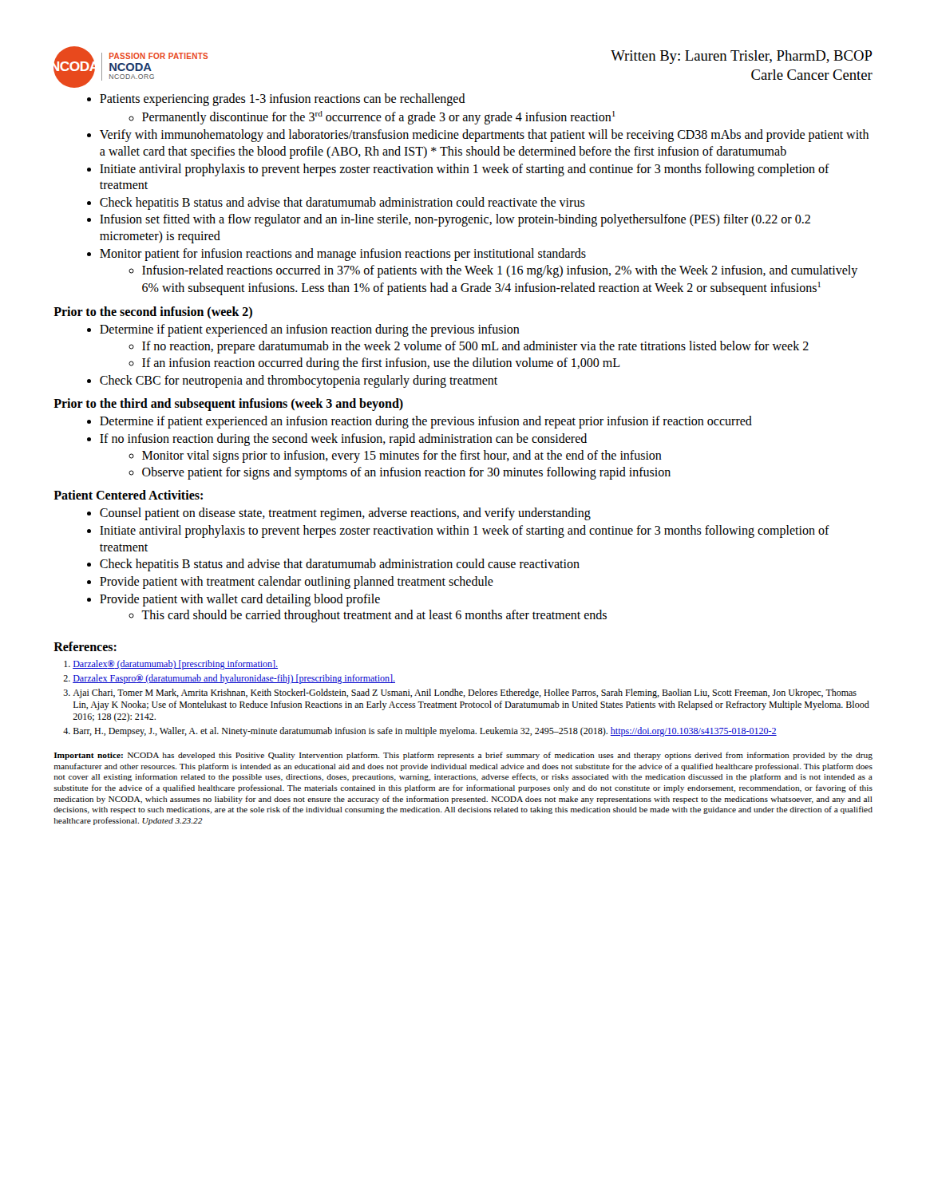NCODA
PASSION FOR PATIENTS
NCODA
NCODA.ORG
Written By: Lauren Trisler, PharmD, BCOP
Carle Cancer Center
Patients experiencing grades 1-3 infusion reactions can be rechallenged
Permanently discontinue for the 3rd occurrence of a grade 3 or any grade 4 infusion reaction1
Verify with immunohematology and laboratories/transfusion medicine departments that patient will be receiving CD38 mAbs and provide patient with a wallet card that specifies the blood profile (ABO, Rh and IST) * This should be determined before the first infusion of daratumumab
Initiate antiviral prophylaxis to prevent herpes zoster reactivation within 1 week of starting and continue for 3 months following completion of treatment
Check hepatitis B status and advise that daratumumab administration could reactivate the virus
Infusion set fitted with a flow regulator and an in-line sterile, non-pyrogenic, low protein-binding polyethersulfone (PES) filter (0.22 or 0.2 micrometer) is required
Monitor patient for infusion reactions and manage infusion reactions per institutional standards
Infusion-related reactions occurred in 37% of patients with the Week 1 (16 mg/kg) infusion, 2% with the Week 2 infusion, and cumulatively 6% with subsequent infusions. Less than 1% of patients had a Grade 3/4 infusion-related reaction at Week 2 or subsequent infusions1
Prior to the second infusion (week 2)
Determine if patient experienced an infusion reaction during the previous infusion
If no reaction, prepare daratumumab in the week 2 volume of 500 mL and administer via the rate titrations listed below for week 2
If an infusion reaction occurred during the first infusion, use the dilution volume of 1,000 mL
Check CBC for neutropenia and thrombocytopenia regularly during treatment
Prior to the third and subsequent infusions (week 3 and beyond)
Determine if patient experienced an infusion reaction during the previous infusion and repeat prior infusion if reaction occurred
If no infusion reaction during the second week infusion, rapid administration can be considered
Monitor vital signs prior to infusion, every 15 minutes for the first hour, and at the end of the infusion
Observe patient for signs and symptoms of an infusion reaction for 30 minutes following rapid infusion
Patient Centered Activities:
Counsel patient on disease state, treatment regimen, adverse reactions, and verify understanding
Initiate antiviral prophylaxis to prevent herpes zoster reactivation within 1 week of starting and continue for 3 months following completion of treatment
Check hepatitis B status and advise that daratumumab administration could cause reactivation
Provide patient with treatment calendar outlining planned treatment schedule
Provide patient with wallet card detailing blood profile
This card should be carried throughout treatment and at least 6 months after treatment ends
References:
Darzalex® (daratumumab) [prescribing information].
Darzalex Faspro® (daratumumab and hyaluronidase-fihj) [prescribing information].
Ajai Chari, Tomer M Mark, Amrita Krishnan, Keith Stockerl-Goldstein, Saad Z Usmani, Anil Londhe, Delores Etheredge, Hollee Parros, Sarah Fleming, Baolian Liu, Scott Freeman, Jon Ukropec, Thomas Lin, Ajay K Nooka; Use of Montelukast to Reduce Infusion Reactions in an Early Access Treatment Protocol of Daratumumab in United States Patients with Relapsed or Refractory Multiple Myeloma. Blood 2016; 128 (22): 2142.
Barr, H., Dempsey, J., Waller, A. et al. Ninety-minute daratumumab infusion is safe in multiple myeloma. Leukemia 32, 2495–2518 (2018). https://doi.org/10.1038/s41375-018-0120-2
Important notice: NCODA has developed this Positive Quality Intervention platform. This platform represents a brief summary of medication uses and therapy options derived from information provided by the drug manufacturer and other resources. This platform is intended as an educational aid and does not provide individual medical advice and does not substitute for the advice of a qualified healthcare professional. This platform does not cover all existing information related to the possible uses, directions, doses, precautions, warning, interactions, adverse effects, or risks associated with the medication discussed in the platform and is not intended as a substitute for the advice of a qualified healthcare professional. The materials contained in this platform are for informational purposes only and do not constitute or imply endorsement, recommendation, or favoring of this medication by NCODA, which assumes no liability for and does not ensure the accuracy of the information presented. NCODA does not make any representations with respect to the medications whatsoever, and any and all decisions, with respect to such medications, are at the sole risk of the individual consuming the medication. All decisions related to taking this medication should be made with the guidance and under the direction of a qualified healthcare professional. Updated 3.23.22